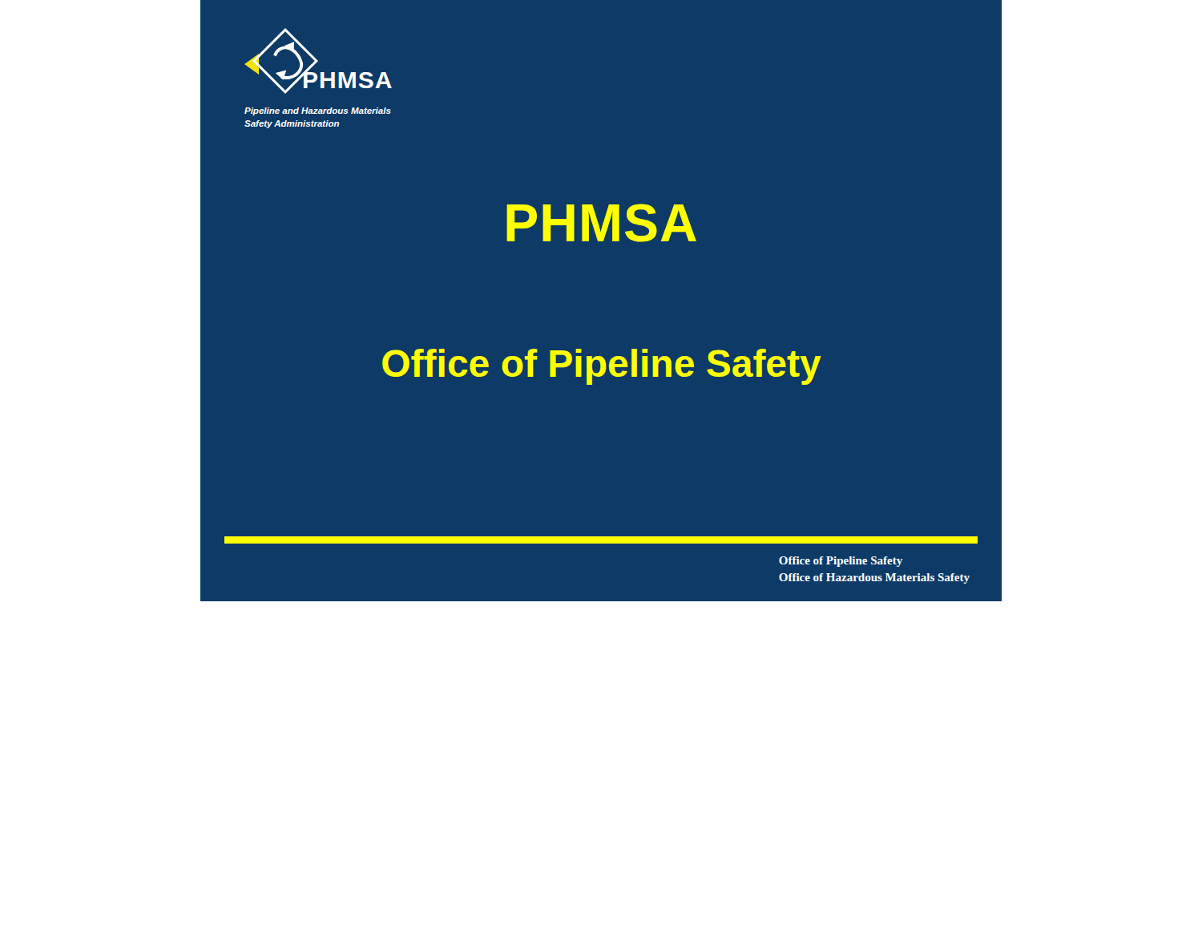PHMSA
Pipeline and Hazardous Materials
Safety Administration
PHMSA
Office of Pipeline Safety
Office of Pipeline Safety
Office of Hazardous Materials Safety